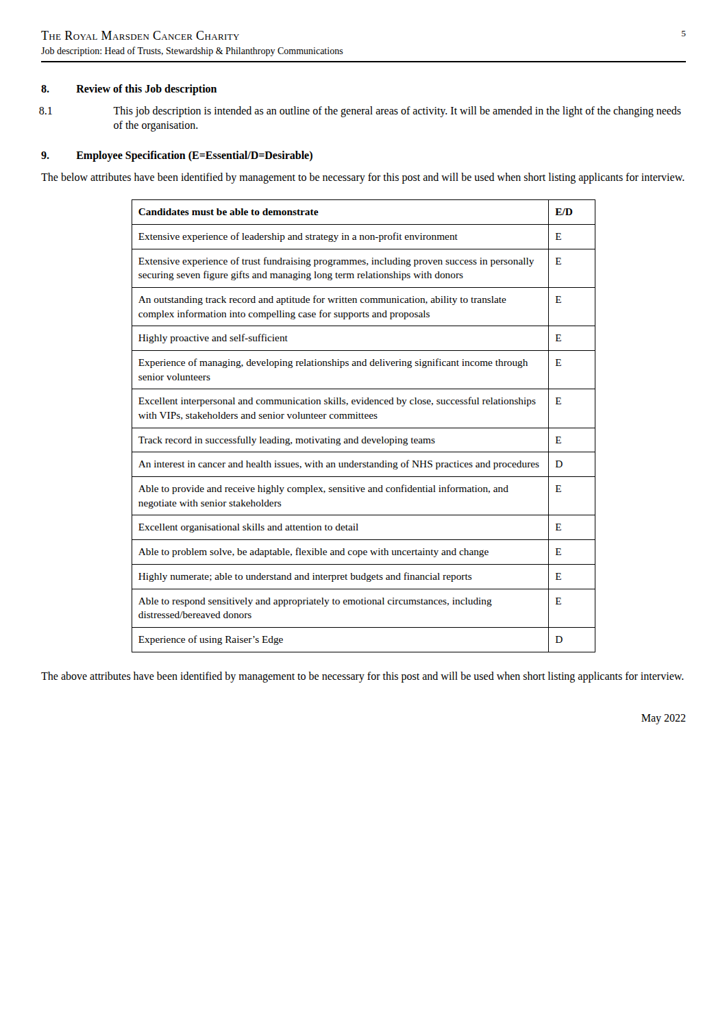5
The Royal Marsden Cancer Charity
Job description: Head of Trusts, Stewardship & Philanthropy Communications
8. Review of this Job description
8.1 This job description is intended as an outline of the general areas of activity. It will be amended in the light of the changing needs of the organisation.
9. Employee Specification (E=Essential/D=Desirable)
The below attributes have been identified by management to be necessary for this post and will be used when short listing applicants for interview.
| Candidates must be able to demonstrate | E/D |
| --- | --- |
| Extensive experience of leadership and strategy in a non-profit environment | E |
| Extensive experience of trust fundraising programmes, including proven success in personally securing seven figure gifts and managing long term relationships with donors | E |
| An outstanding track record and aptitude for written communication, ability to translate complex information into compelling case for supports and proposals | E |
| Highly proactive and self-sufficient | E |
| Experience of managing, developing relationships and delivering significant income through senior volunteers | E |
| Excellent interpersonal and communication skills, evidenced by close, successful relationships with VIPs, stakeholders and senior volunteer committees | E |
| Track record in successfully leading, motivating and developing teams | E |
| An interest in cancer and health issues, with an understanding of NHS practices and procedures | D |
| Able to provide and receive highly complex, sensitive and confidential information, and negotiate with senior stakeholders | E |
| Excellent organisational skills and attention to detail | E |
| Able to problem solve, be adaptable, flexible and cope with uncertainty and change | E |
| Highly numerate; able to understand and interpret budgets and financial reports | E |
| Able to respond sensitively and appropriately to emotional circumstances, including distressed/bereaved donors | E |
| Experience of using Raiser’s Edge | D |
The above attributes have been identified by management to be necessary for this post and will be used when short listing applicants for interview.
May 2022